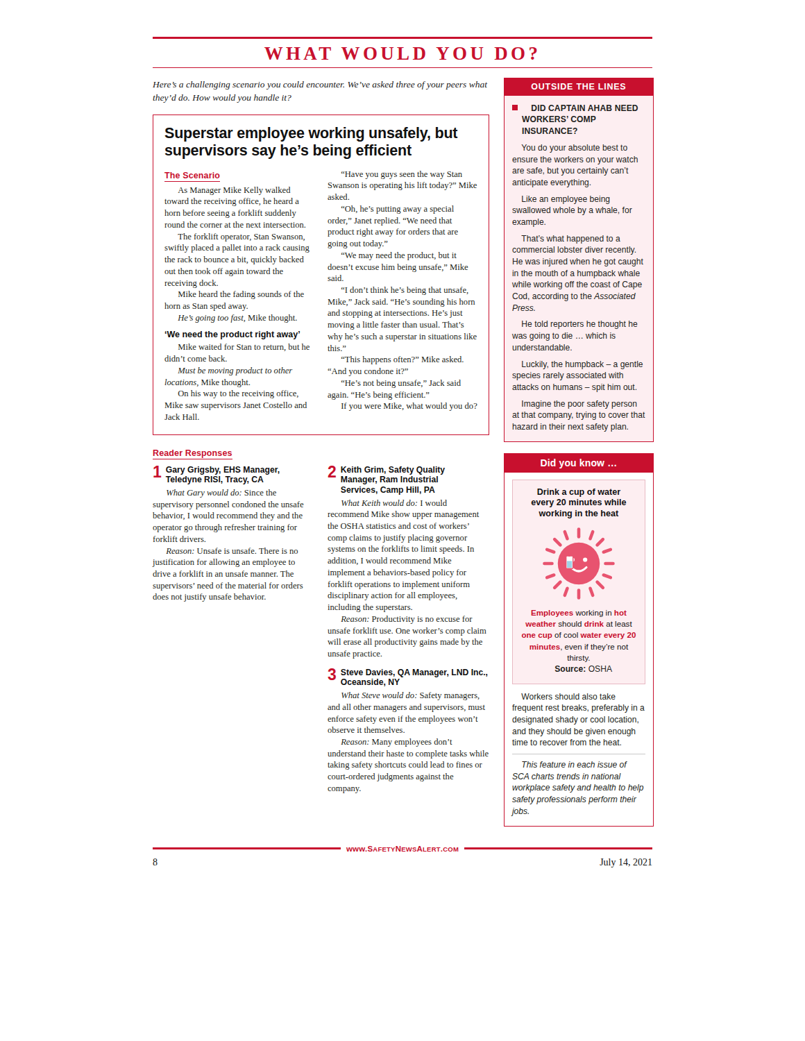What Would You Do?
Here’s a challenging scenario you could encounter. We’ve asked three of your peers what they’d do. How would you handle it?
Superstar employee working unsafely, but supervisors say he’s being efficient
The Scenario
As Manager Mike Kelly walked toward the receiving office, he heard a horn before seeing a forklift suddenly round the corner at the next intersection.
The forklift operator, Stan Swanson, swiftly placed a pallet into a rack causing the rack to bounce a bit, quickly backed out then took off again toward the receiving dock.
Mike heard the fading sounds of the horn as Stan sped away.
He’s going too fast, Mike thought.
‘We need the product right away’
Mike waited for Stan to return, but he didn’t come back.
Must be moving product to other locations, Mike thought.
On his way to the receiving office, Mike saw supervisors Janet Costello and Jack Hall.
“Have you guys seen the way Stan Swanson is operating his lift today?” Mike asked.
“Oh, he’s putting away a special order,” Janet replied. “We need that product right away for orders that are going out today.”
“We may need the product, but it doesn’t excuse him being unsafe,” Mike said.
“I don’t think he’s being that unsafe, Mike,” Jack said. “He’s sounding his horn and stopping at intersections. He’s just moving a little faster than usual. That’s why he’s such a superstar in situations like this.”
“This happens often?” Mike asked. “And you condone it?”
“He’s not being unsafe,” Jack said again. “He’s being efficient.”
If you were Mike, what would you do?
Reader Responses
1
Gary Grigsby, EHS Manager,
Teledyne RISI, Tracy, CA
What Gary would do: Since the supervisory personnel condoned the unsafe behavior, I would recommend they and the operator go through refresher training for forklift drivers.
Reason: Unsafe is unsafe. There is no justification for allowing an employee to drive a forklift in an unsafe manner. The supervisors’ need of the material for orders does not justify unsafe behavior.
2
Keith Grim, Safety Quality
Manager, Ram Industrial
Services, Camp Hill, PA
What Keith would do: I would recommend Mike show upper management the OSHA statistics and cost of workers’ comp claims to justify placing governor systems on the forklifts to limit speeds. In addition, I would recommend Mike implement a behaviors-based policy for forklift operations to implement uniform disciplinary action for all employees, including the superstars.
Reason: Productivity is no excuse for unsafe forklift use. One worker’s comp claim will erase all productivity gains made by the unsafe practice.
3
Steve Davies, QA Manager, LND Inc., Oceanside, NY
What Steve would do: Safety managers, and all other managers and supervisors, must enforce safety even if the employees won’t observe it themselves.
Reason: Many employees don’t understand their haste to complete tasks while taking safety shortcuts could lead to fines or court-ordered judgments against the company.
Outside the Lines
Did Captain Ahab need workers’ comp insurance?
You do your absolute best to ensure the workers on your watch are safe, but you certainly can’t anticipate everything.
Like an employee being swallowed whole by a whale, for example.
That’s what happened to a commercial lobster diver recently. He was injured when he got caught in the mouth of a humpback whale while working off the coast of Cape Cod, according to the Associated Press.
He told reporters he thought he was going to die … which is understandable.
Luckily, the humpback – a gentle species rarely associated with attacks on humans – spit him out.
Imagine the poor safety person at that company, trying to cover that hazard in their next safety plan.
Did you know …
Drink a cup of water
every 20 minutes while
working in the heat
Employees working in hot weather should drink at least one cup of cool water every 20 minutes, even if they’re not thirsty.
Source: OSHA
Workers should also take frequent rest breaks, preferably in a designated shady or cool location, and they should be given enough time to recover from the heat.
This feature in each issue of SCA charts trends in national workplace safety and health to help safety professionals perform their jobs.
www.SAFETYNEWSALERT.COM
8
July 14, 2021